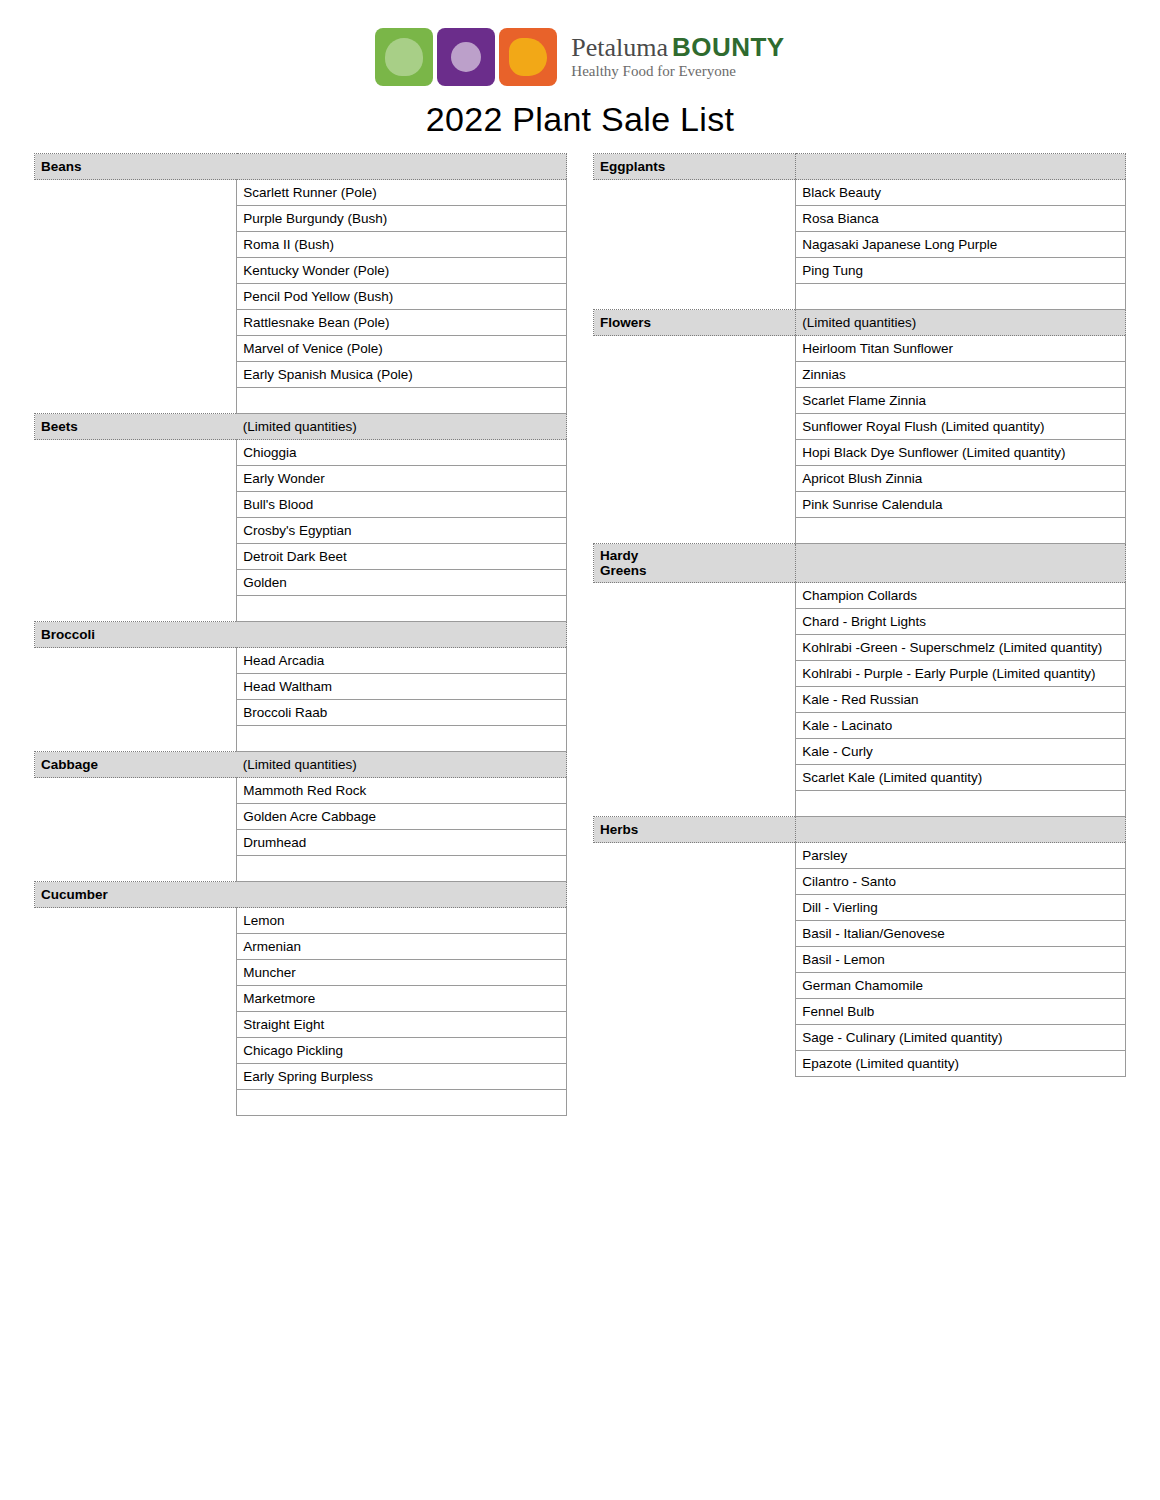Petaluma BOUNTY
Healthy Food for Everyone
2022 Plant Sale List
| Beans | |
| | Scarlett Runner (Pole) |
| | Purple Burgundy (Bush) |
| | Roma II (Bush) |
| | Kentucky Wonder (Pole) |
| | Pencil Pod Yellow (Bush) |
| | Rattlesnake Bean (Pole) |
| | Marvel of Venice (Pole) |
| | Early Spanish Musica (Pole) |
| Beets | (Limited quantities) |
| | Chioggia |
| | Early Wonder |
| | Bull's Blood |
| | Crosby's Egyptian |
| | Detroit Dark Beet |
| | Golden |
| Broccoli | |
| | Head Arcadia |
| | Head Waltham |
| | Broccoli Raab |
| Cabbage | (Limited quantities) |
| | Mammoth Red Rock |
| | Golden Acre Cabbage |
| | Drumhead |
| Cucumber | |
| | Lemon |
| | Armenian |
| | Muncher |
| | Marketmore |
| | Straight Eight |
| | Chicago Pickling |
| | Early Spring Burpless |
| Eggplants | |
| | Black Beauty |
| | Rosa Bianca |
| | Nagasaki Japanese Long Purple |
| | Ping Tung |
| Flowers | (Limited quantities) |
| | Heirloom Titan Sunflower |
| | Zinnias |
| | Scarlet Flame Zinnia |
| | Sunflower Royal Flush (Limited quantity) |
| | Hopi Black Dye Sunflower (Limited quantity) |
| | Apricot Blush Zinnia |
| | Pink Sunrise Calendula |
| Hardy Greens | |
| | Champion Collards |
| | Chard - Bright Lights |
| | Kohlrabi -Green - Superschmelz (Limited quantity) |
| | Kohlrabi - Purple - Early Purple (Limited quantity) |
| | Kale - Red Russian |
| | Kale - Lacinato |
| | Kale - Curly |
| | Scarlet Kale (Limited quantity) |
| Herbs | |
| | Parsley |
| | Cilantro - Santo |
| | Dill - Vierling |
| | Basil - Italian/Genovese |
| | Basil - Lemon |
| | German Chamomile |
| | Fennel Bulb |
| | Sage - Culinary (Limited quantity) |
| | Epazote (Limited quantity) |